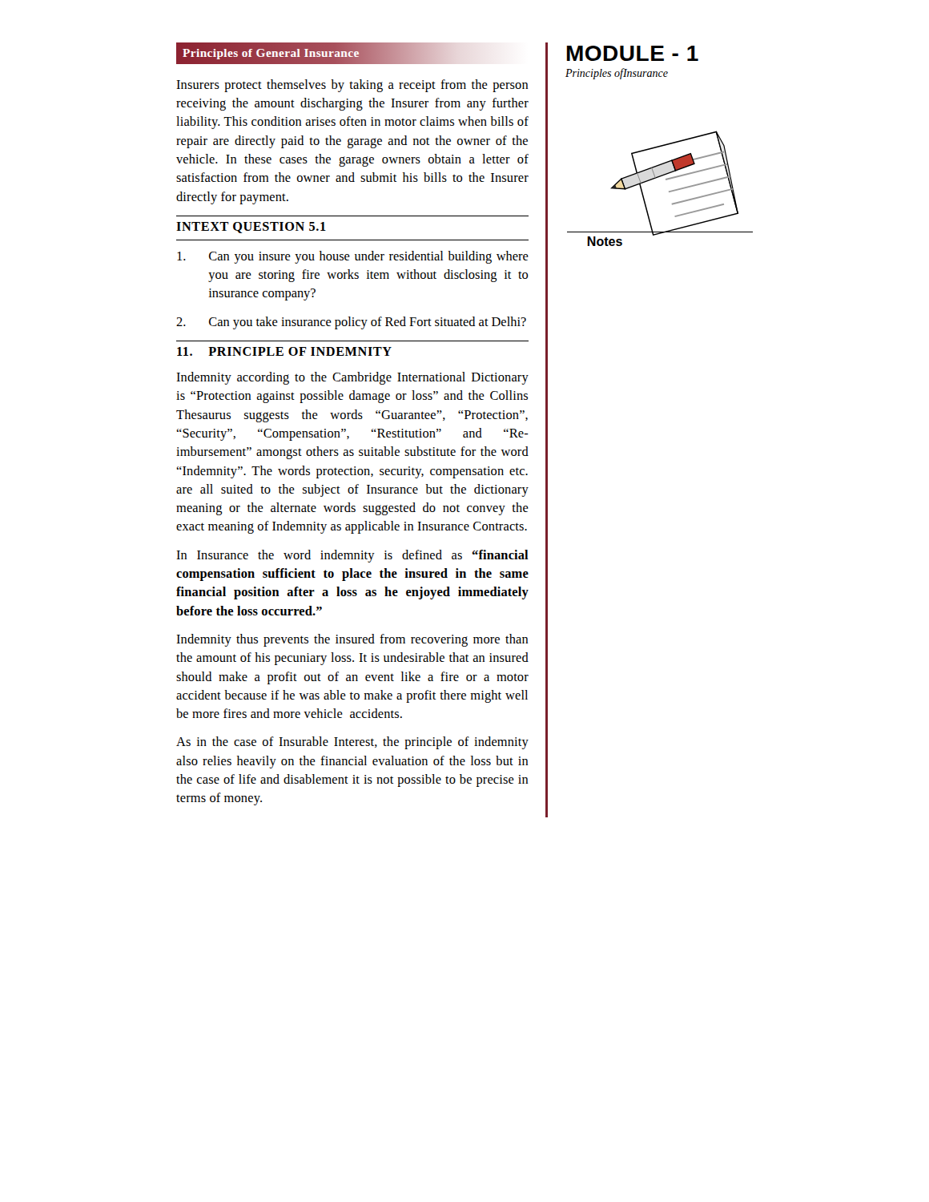Principles of General Insurance
Insurers protect themselves by taking a receipt from the person receiving the amount discharging the Insurer from any further liability. This condition arises often in motor claims when bills of repair are directly paid to the garage and not the owner of the vehicle. In these cases the garage owners obtain a letter of satisfaction from the owner and submit his bills to the Insurer directly for payment.
INTEXT QUESTION 5.1
1.
Can you insure you house under residential building where you are storing fire works item without disclosing it to insurance company?
2.
Can you take insurance policy of Red Fort situated at Delhi?
11.
PRINCIPLE OF INDEMNITY
Indemnity according to the Cambridge International Dictionary is “Protection against possible damage or loss” and the Collins Thesaurus suggests the words “Guarantee”, “Protection”, “Security”, “Compensation”, “Restitution” and “Re-imbursement” amongst others as suitable substitute for the word “Indemnity”. The words protection, security, compensation etc. are all suited to the subject of Insurance but the dictionary meaning or the alternate words suggested do not convey the exact meaning of Indemnity as applicable in Insurance Contracts.
In Insurance the word indemnity is defined as “financial compensation sufficient to place the insured in the same financial position after a loss as he enjoyed immediately before the loss occurred.”
Indemnity thus prevents the insured from recovering more than the amount of his pecuniary loss. It is undesirable that an insured should make a profit out of an event like a fire or a motor accident because if he was able to make a profit there might well be more fires and more vehicle accidents.
As in the case of Insurable Interest, the principle of indemnity also relies heavily on the financial evaluation of the loss but in the case of life and disablement it is not possible to be precise in terms of money.
MODULE - 1
Principles ofInsurance
Notes